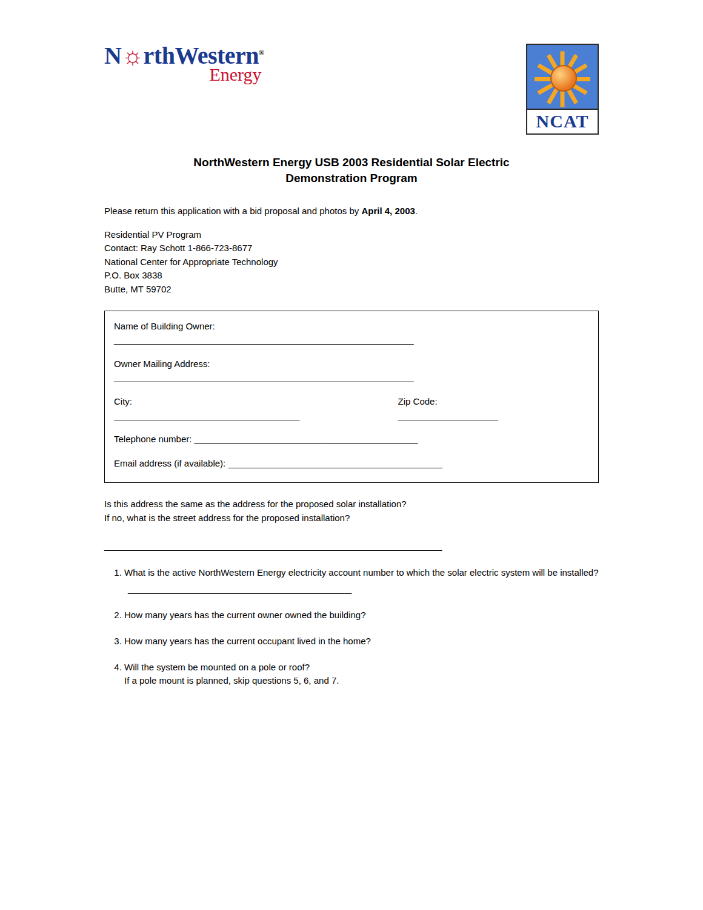N☼rthWestern®
Energy
NCAT
NorthWestern Energy USB 2003 Residential Solar Electric
Demonstration Program
Please return this application with a bid proposal and photos by April 4, 2003.
Residential PV Program
Contact: Ray Schott 1-866-723-8677
National Center for Appropriate Technology
P.O. Box 3838
Butte, MT 59702
Name of Building Owner:
_______________________________________________________________
Owner Mailing Address:
_______________________________________________________________
City: _______________________________________
Zip Code: _____________________
Telephone number: _______________________________________________
Email address (if available): _____________________________________________
Is this address the same as the address for the proposed solar installation?
If no, what is the street address for the proposed installation?
_______________________________________________________________________
What is the active NorthWestern Energy electricity account number to which the solar electric system will be installed? _______________________________________________
How many years has the current owner owned the building?
How many years has the current occupant lived in the home?
Will the system be mounted on a pole or roof? If a pole mount is planned, skip questions 5, 6, and 7.